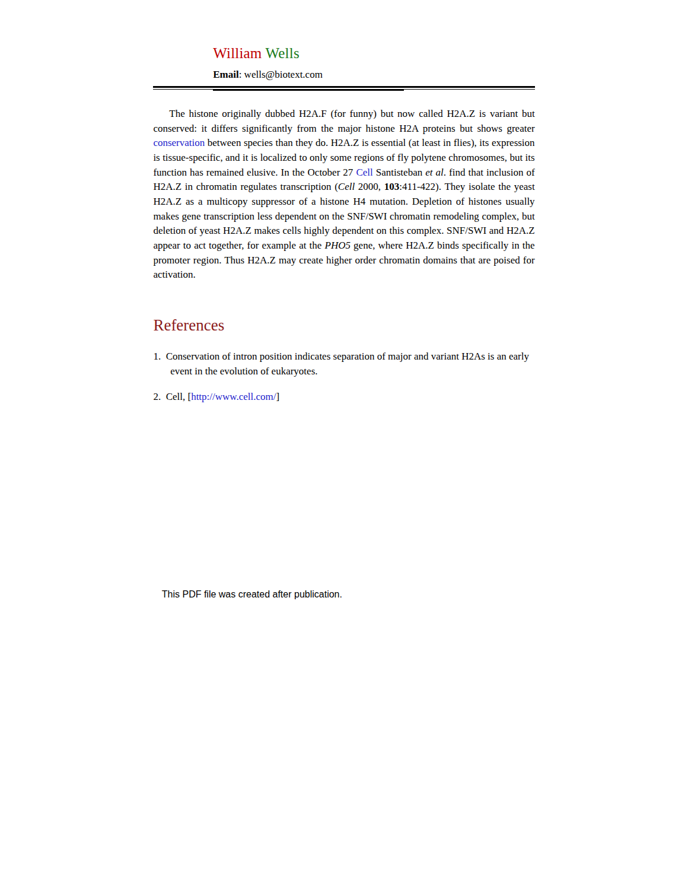William Wells
Email: wells@biotext.com
The histone originally dubbed H2A.F (for funny) but now called H2A.Z is variant but conserved: it differs significantly from the major histone H2A proteins but shows greater conservation between species than they do. H2A.Z is essential (at least in flies), its expression is tissue-specific, and it is localized to only some regions of fly polytene chromosomes, but its function has remained elusive. In the October 27 Cell Santisteban et al. find that inclusion of H2A.Z in chromatin regulates transcription (Cell 2000, 103:411-422). They isolate the yeast H2A.Z as a multicopy suppressor of a histone H4 mutation. Depletion of histones usually makes gene transcription less dependent on the SNF/SWI chromatin remodeling complex, but deletion of yeast H2A.Z makes cells highly dependent on this complex. SNF/SWI and H2A.Z appear to act together, for example at the PHO5 gene, where H2A.Z binds specifically in the promoter region. Thus H2A.Z may create higher order chromatin domains that are poised for activation.
References
1. Conservation of intron position indicates separation of major and variant H2As is an early event in the evolution of eukaryotes.
2. Cell, [http://www.cell.com/]
This PDF file was created after publication.